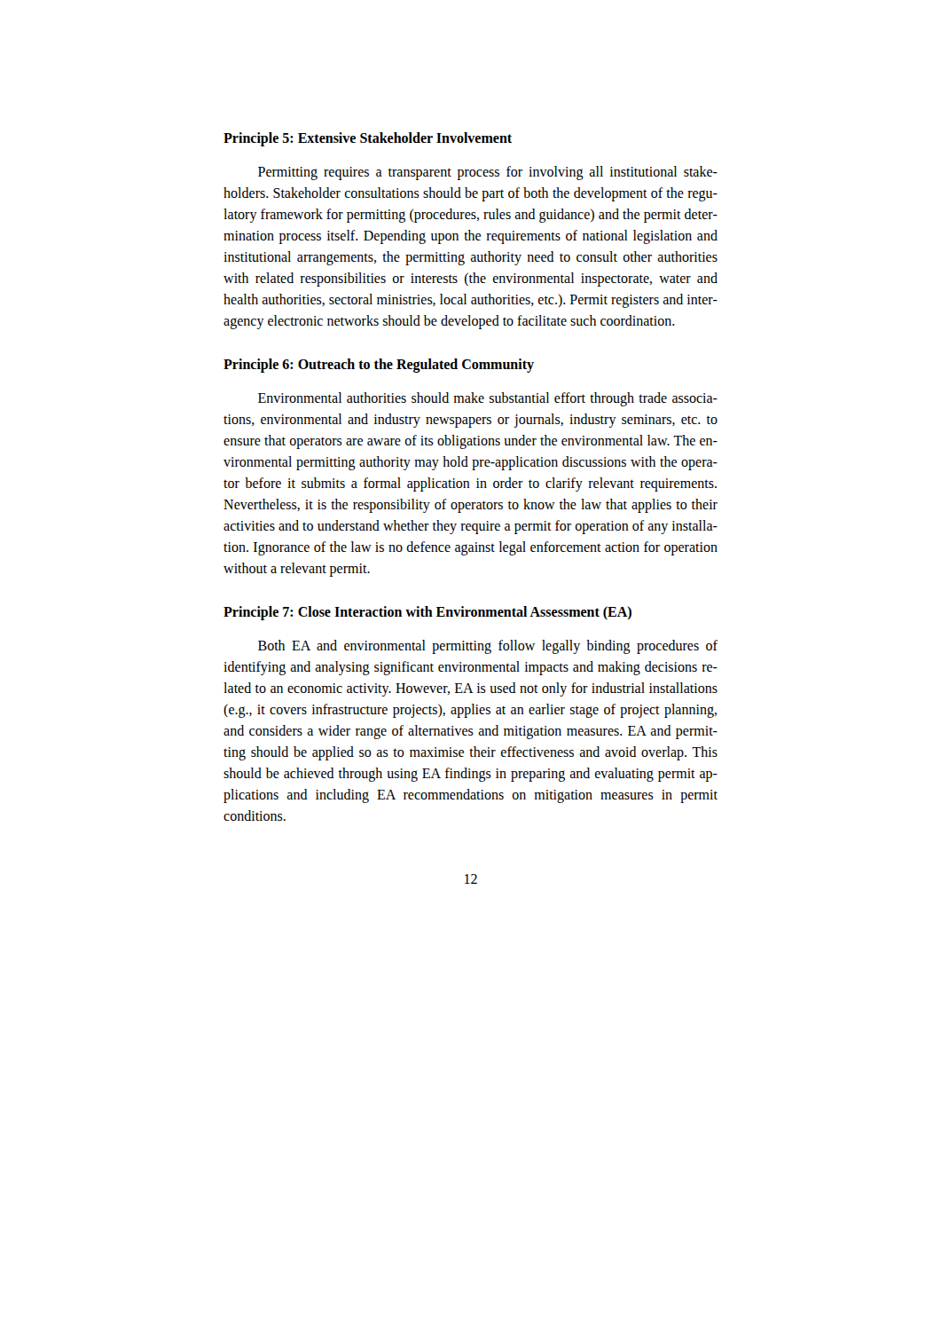Principle 5: Extensive Stakeholder Involvement
Permitting requires a transparent process for involving all institutional stakeholders. Stakeholder consultations should be part of both the development of the regulatory framework for permitting (procedures, rules and guidance) and the permit determination process itself. Depending upon the requirements of national legislation and institutional arrangements, the permitting authority need to consult other authorities with related responsibilities or interests (the environmental inspectorate, water and health authorities, sectoral ministries, local authorities, etc.). Permit registers and interagency electronic networks should be developed to facilitate such coordination.
Principle 6: Outreach to the Regulated Community
Environmental authorities should make substantial effort through trade associations, environmental and industry newspapers or journals, industry seminars, etc. to ensure that operators are aware of its obligations under the environmental law. The environmental permitting authority may hold pre-application discussions with the operator before it submits a formal application in order to clarify relevant requirements. Nevertheless, it is the responsibility of operators to know the law that applies to their activities and to understand whether they require a permit for operation of any installation. Ignorance of the law is no defence against legal enforcement action for operation without a relevant permit.
Principle 7: Close Interaction with Environmental Assessment (EA)
Both EA and environmental permitting follow legally binding procedures of identifying and analysing significant environmental impacts and making decisions related to an economic activity. However, EA is used not only for industrial installations (e.g., it covers infrastructure projects), applies at an earlier stage of project planning, and considers a wider range of alternatives and mitigation measures. EA and permitting should be applied so as to maximise their effectiveness and avoid overlap. This should be achieved through using EA findings in preparing and evaluating permit applications and including EA recommendations on mitigation measures in permit conditions.
12